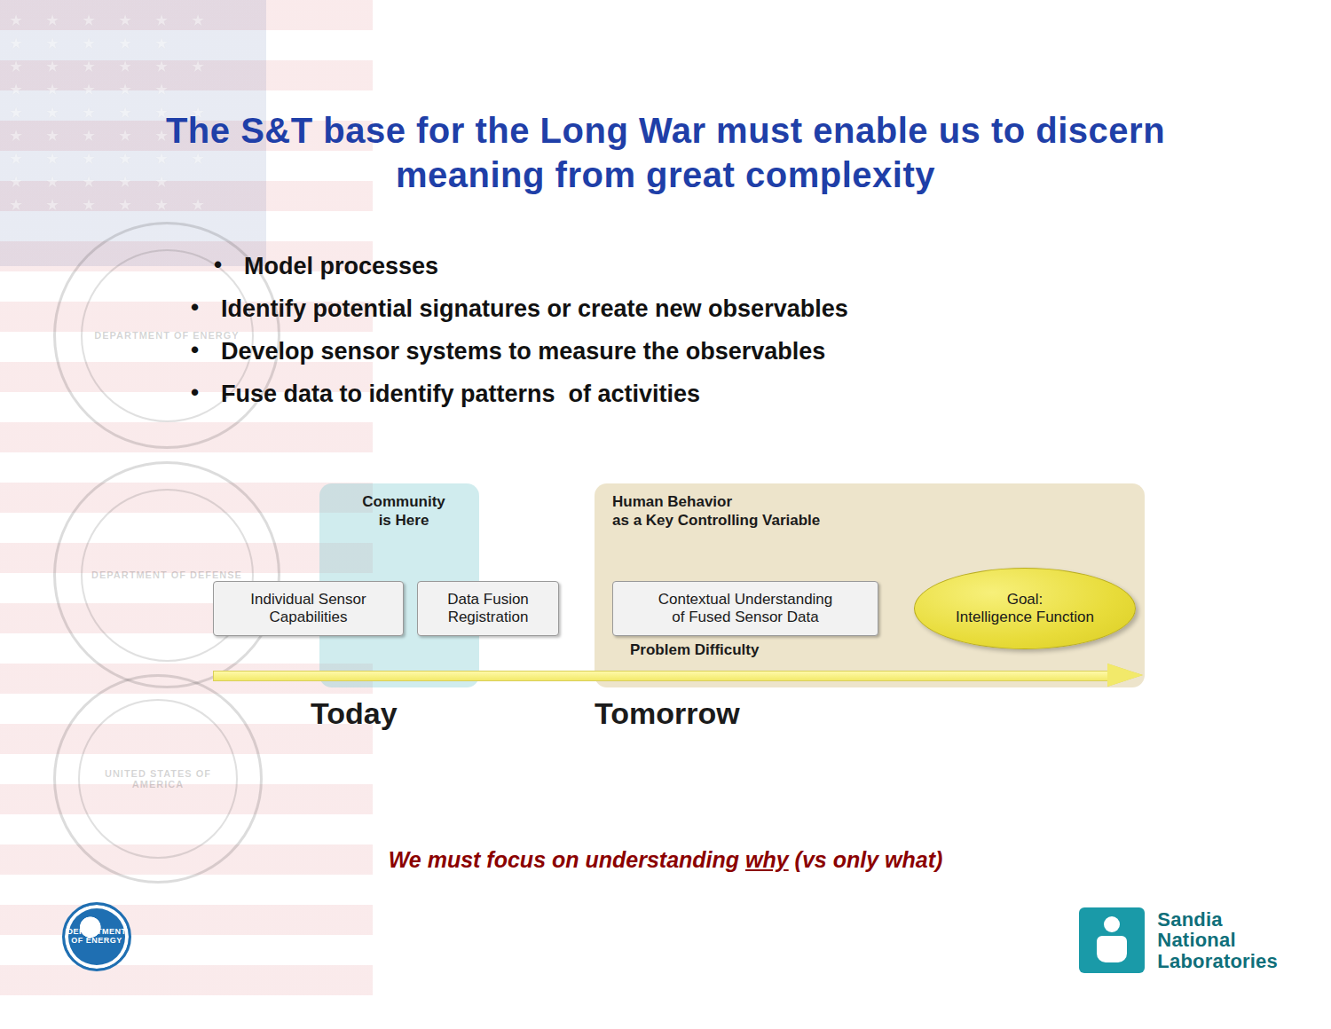★ ★ ★ ★ ★ ★
★ ★ ★ ★ ★
★ ★ ★ ★ ★ ★
★ ★ ★ ★ ★
★ ★ ★ ★ ★ ★
★ ★ ★ ★ ★
★ ★ ★ ★ ★ ★
★ ★ ★ ★ ★
★ ★ ★ ★ ★ ★
Department of Energy
Department of Defense
United States of America
The S&T base for the Long War must enable us to discern meaning from great complexity
Model processes
Identify potential signatures or create new observables
Develop sensor systems to measure the observables
Fuse data to identify patterns of activities
Community
is Here
Human Behavior
as a Key Controlling Variable
Individual Sensor
Capabilities
Data Fusion
Registration
Contextual Understanding
of Fused Sensor Data
Goal:
Intelligence Function
Problem Difficulty
Today
Tomorrow
We must focus on understanding why (vs only what)
DEPARTMENT
OF ENERGY
Sandia National Laboratories